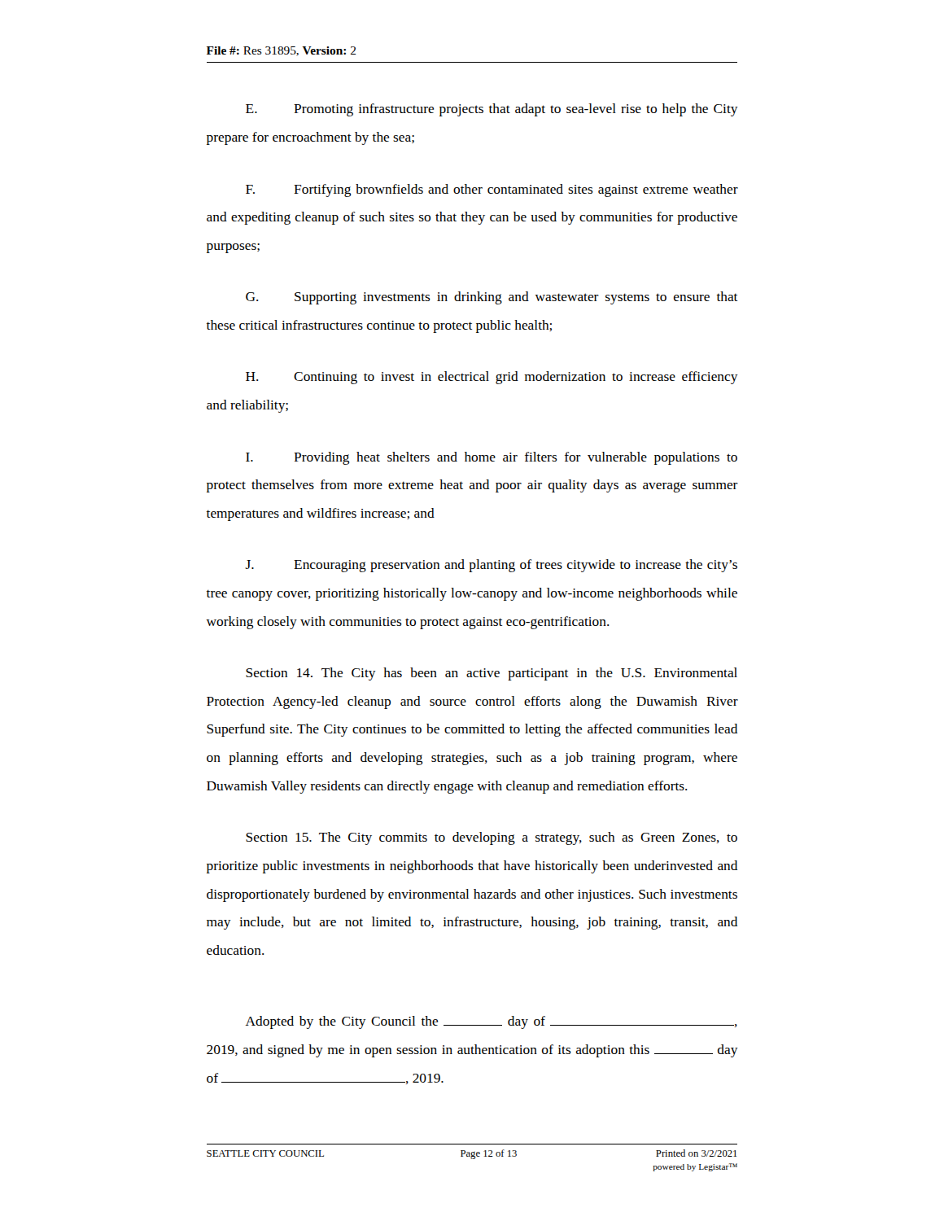File #: Res 31895, Version: 2
E. Promoting infrastructure projects that adapt to sea-level rise to help the City prepare for encroachment by the sea;
F. Fortifying brownfields and other contaminated sites against extreme weather and expediting cleanup of such sites so that they can be used by communities for productive purposes;
G. Supporting investments in drinking and wastewater systems to ensure that these critical infrastructures continue to protect public health;
H. Continuing to invest in electrical grid modernization to increase efficiency and reliability;
I. Providing heat shelters and home air filters for vulnerable populations to protect themselves from more extreme heat and poor air quality days as average summer temperatures and wildfires increase; and
J. Encouraging preservation and planting of trees citywide to increase the city’s tree canopy cover, prioritizing historically low-canopy and low-income neighborhoods while working closely with communities to protect against eco-gentrification.
Section 14. The City has been an active participant in the U.S. Environmental Protection Agency-led cleanup and source control efforts along the Duwamish River Superfund site. The City continues to be committed to letting the affected communities lead on planning efforts and developing strategies, such as a job training program, where Duwamish Valley residents can directly engage with cleanup and remediation efforts.
Section 15. The City commits to developing a strategy, such as Green Zones, to prioritize public investments in neighborhoods that have historically been underinvested and disproportionately burdened by environmental hazards and other injustices. Such investments may include, but are not limited to, infrastructure, housing, job training, transit, and education.
Adopted by the City Council the day of , 2019, and signed by me in open session in authentication of its adoption this day of , 2019.
SEATTLE CITY COUNCIL
Page 12 of 13
Printed on 3/2/2021
powered by Legistar™